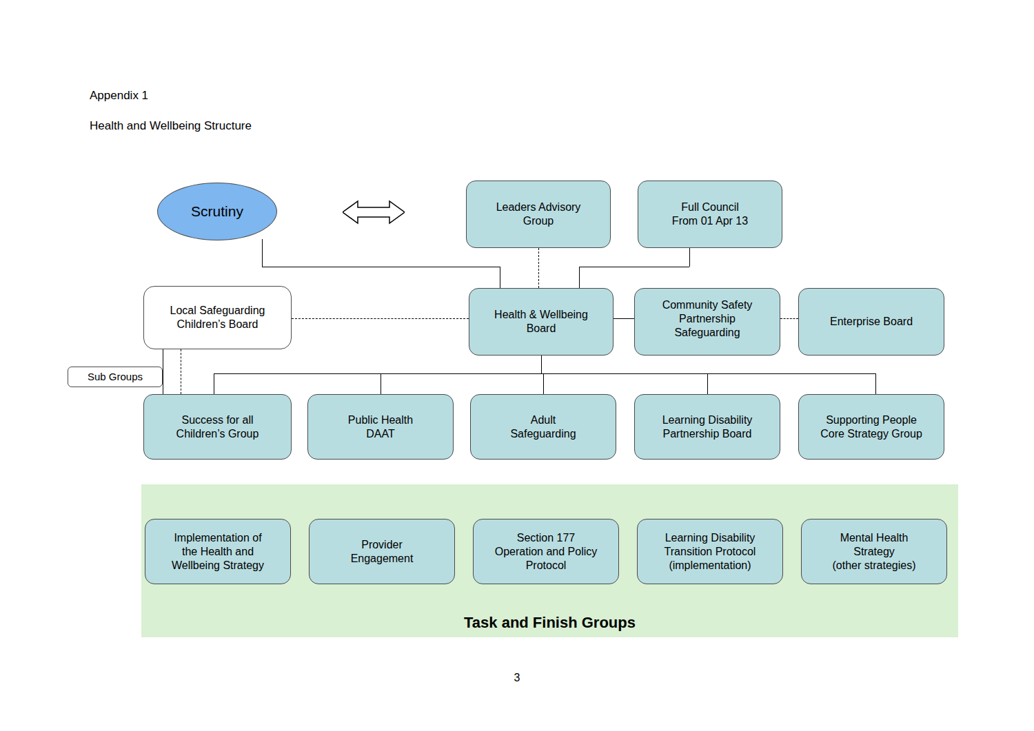Appendix 1
Health and Wellbeing Structure
Scrutiny
Leaders Advisory
Group
Full Council
From 01 Apr 13
Local Safeguarding
Children’s Board
Health & Wellbeing
Board
Community Safety
Partnership
Safeguarding
Enterprise Board
Sub Groups
Success for all
Children’s Group
Public Health
DAAT
Adult
Safeguarding
Learning Disability
Partnership Board
Supporting People
Core Strategy Group
Implementation of
the Health and
Wellbeing Strategy
Provider
Engagement
Section 177
Operation and Policy
Protocol
Learning Disability
Transition Protocol
(implementation)
Mental Health
Strategy
(other strategies)
Task and Finish Groups
3